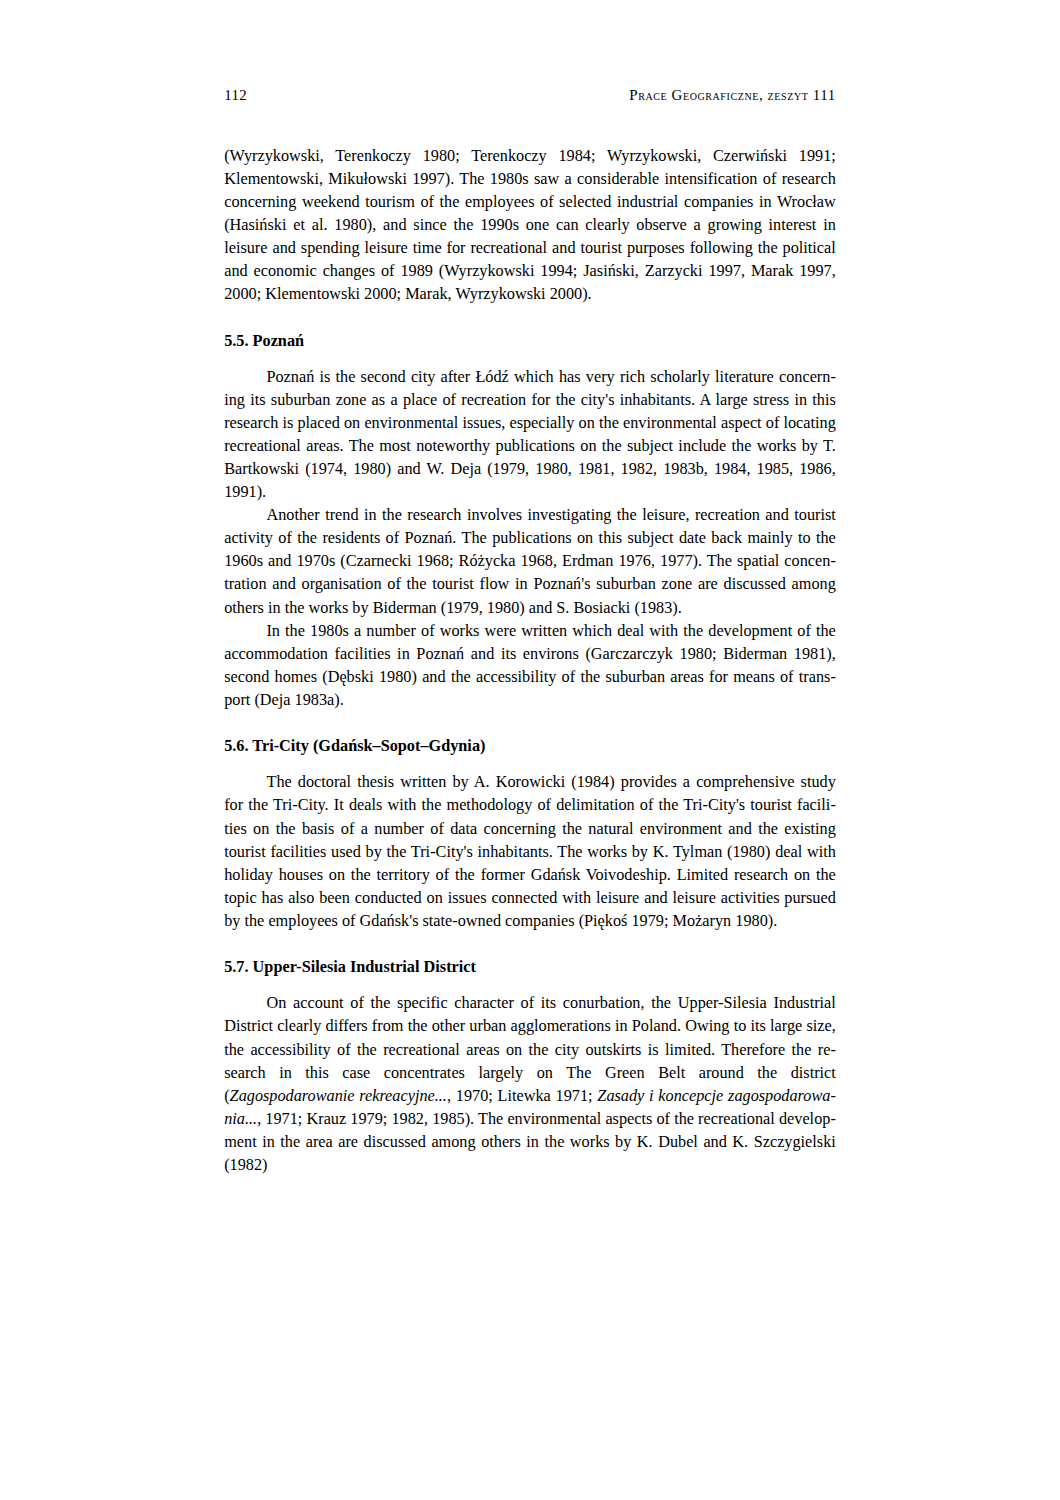112 Prace Geograficzne, zeszyt 111
(Wyrzykowski, Terenkoczy 1980; Terenkoczy 1984; Wyrzykowski, Czerwiński 1991; Klementowski, Mikułowski 1997). The 1980s saw a considerable intensification of research concerning weekend tourism of the employees of selected industrial companies in Wrocław (Hasiński et al. 1980), and since the 1990s one can clearly observe a growing interest in leisure and spending leisure time for recreational and tourist purposes following the political and economic changes of 1989 (Wyrzykowski 1994; Jasiński, Zarzycki 1997, Marak 1997, 2000; Klementowski 2000; Marak, Wyrzykowski 2000).
5.5. Poznań
Poznań is the second city after Łódź which has very rich scholarly literature concerning its suburban zone as a place of recreation for the city's inhabitants. A large stress in this research is placed on environmental issues, especially on the environmental aspect of locating recreational areas. The most noteworthy publications on the subject include the works by T. Bartkowski (1974, 1980) and W. Deja (1979, 1980, 1981, 1982, 1983b, 1984, 1985, 1986, 1991).
Another trend in the research involves investigating the leisure, recreation and tourist activity of the residents of Poznań. The publications on this subject date back mainly to the 1960s and 1970s (Czarnecki 1968; Różycka 1968, Erdman 1976, 1977). The spatial concentration and organisation of the tourist flow in Poznań's suburban zone are discussed among others in the works by Biderman (1979, 1980) and S. Bosiacki (1983).
In the 1980s a number of works were written which deal with the development of the accommodation facilities in Poznań and its environs (Garczarczyk 1980; Biderman 1981), second homes (Dębski 1980) and the accessibility of the suburban areas for means of transport (Deja 1983a).
5.6. Tri-City (Gdańsk–Sopot–Gdynia)
The doctoral thesis written by A. Korowicki (1984) provides a comprehensive study for the Tri-City. It deals with the methodology of delimitation of the Tri-City's tourist facilities on the basis of a number of data concerning the natural environment and the existing tourist facilities used by the Tri-City's inhabitants. The works by K. Tylman (1980) deal with holiday houses on the territory of the former Gdańsk Voivodeship. Limited research on the topic has also been conducted on issues connected with leisure and leisure activities pursued by the employees of Gdańsk's state-owned companies (Piękoś 1979; Możaryn 1980).
5.7. Upper-Silesia Industrial District
On account of the specific character of its conurbation, the Upper-Silesia Industrial District clearly differs from the other urban agglomerations in Poland. Owing to its large size, the accessibility of the recreational areas on the city outskirts is limited. Therefore the research in this case concentrates largely on The Green Belt around the district (Zagospodarowanie rekreacyjne..., 1970; Litewka 1971; Zasady i koncepcje zagospodarowania..., 1971; Krauz 1979; 1982, 1985). The environmental aspects of the recreational development in the area are discussed among others in the works by K. Dubel and K. Szczygielski (1982)